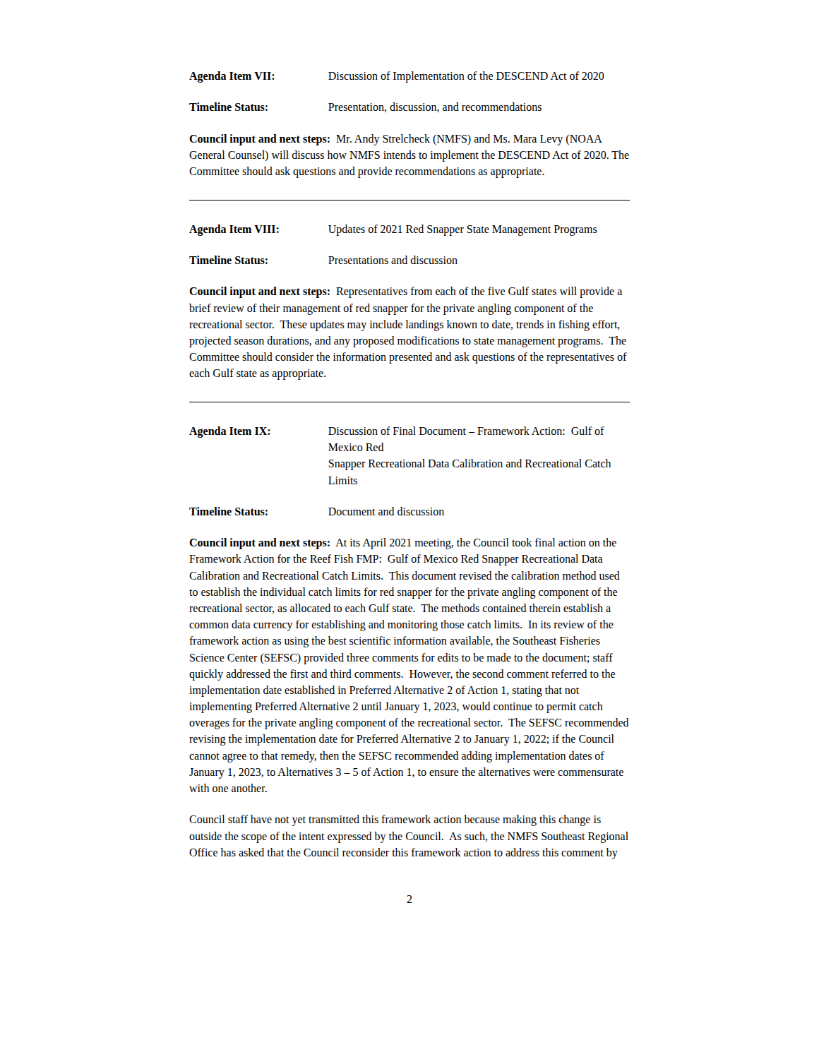Agenda Item VII:
Discussion of Implementation of the DESCEND Act of 2020
Timeline Status:
Presentation, discussion, and recommendations
Council input and next steps: Mr. Andy Strelcheck (NMFS) and Ms. Mara Levy (NOAA General Counsel) will discuss how NMFS intends to implement the DESCEND Act of 2020. The Committee should ask questions and provide recommendations as appropriate.
Agenda Item VIII:
Updates of 2021 Red Snapper State Management Programs
Timeline Status:
Presentations and discussion
Council input and next steps: Representatives from each of the five Gulf states will provide a brief review of their management of red snapper for the private angling component of the recreational sector. These updates may include landings known to date, trends in fishing effort, projected season durations, and any proposed modifications to state management programs. The Committee should consider the information presented and ask questions of the representatives of each Gulf state as appropriate.
Agenda Item IX:
Discussion of Final Document – Framework Action: Gulf of Mexico Red Snapper Recreational Data Calibration and Recreational Catch Limits
Timeline Status:
Document and discussion
Council input and next steps: At its April 2021 meeting, the Council took final action on the Framework Action for the Reef Fish FMP: Gulf of Mexico Red Snapper Recreational Data Calibration and Recreational Catch Limits. This document revised the calibration method used to establish the individual catch limits for red snapper for the private angling component of the recreational sector, as allocated to each Gulf state. The methods contained therein establish a common data currency for establishing and monitoring those catch limits. In its review of the framework action as using the best scientific information available, the Southeast Fisheries Science Center (SEFSC) provided three comments for edits to be made to the document; staff quickly addressed the first and third comments. However, the second comment referred to the implementation date established in Preferred Alternative 2 of Action 1, stating that not implementing Preferred Alternative 2 until January 1, 2023, would continue to permit catch overages for the private angling component of the recreational sector. The SEFSC recommended revising the implementation date for Preferred Alternative 2 to January 1, 2022; if the Council cannot agree to that remedy, then the SEFSC recommended adding implementation dates of January 1, 2023, to Alternatives 3 – 5 of Action 1, to ensure the alternatives were commensurate with one another.
Council staff have not yet transmitted this framework action because making this change is outside the scope of the intent expressed by the Council. As such, the NMFS Southeast Regional Office has asked that the Council reconsider this framework action to address this comment by
2